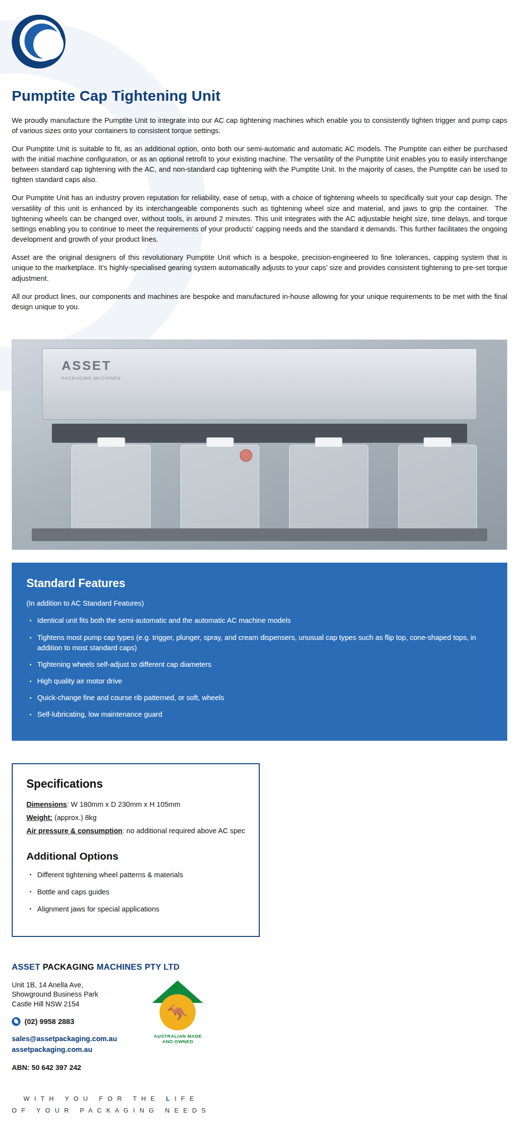Pumptite Cap Tightening Unit
We proudly manufacture the Pumptite Unit to integrate into our AC cap tightening machines which enable you to consistently tighten trigger and pump caps of various sizes onto your containers to consistent torque settings.
Our Pumptite Unit is suitable to fit, as an additional option, onto both our semi-automatic and automatic AC models. The Pumptite can either be purchased with the initial machine configuration, or as an optional retrofit to your existing machine. The versatility of the Pumptite Unit enables you to easily interchange between standard cap tightening with the AC, and non-standard cap tightening with the Pumptite Unit. In the majority of cases, the Pumptite can be used to tighten standard caps also.
Our Pumptite Unit has an industry proven reputation for reliability, ease of setup, with a choice of tightening wheels to specifically suit your cap design. The versatility of this unit is enhanced by its interchangeable components such as tightening wheel size and material, and jaws to grip the container. The tightening wheels can be changed over, without tools, in around 2 minutes. This unit integrates with the AC adjustable height size, time delays, and torque settings enabling you to continue to meet the requirements of your products’ capping needs and the standard it demands. This further facilitates the ongoing development and growth of your product lines.
Asset are the original designers of this revolutionary Pumptite Unit which is a bespoke, precision-engineered to fine tolerances, capping system that is unique to the marketplace. It’s highly-specialised gearing system automatically adjusts to your caps’ size and provides consistent tightening to pre-set torque adjustment.
All our product lines, our components and machines are bespoke and manufactured in-house allowing for your unique requirements to be met with the final design unique to you.
ASSETPACKAGING MACHINES
Standard Features
(In addition to AC Standard Features)
Identical unit fits both the semi-automatic and the automatic AC machine models
Tightens most pump cap types (e.g. trigger, plunger, spray, and cream dispensers, unusual cap types such as flip top, cone-shaped tops, in addition to most standard caps)
Tightening wheels self-adjust to different cap diameters
High quality air motor drive
Quick-change fine and course rib patterned, or soft, wheels
Self-lubricating, low maintenance guard
Specifications
Dimensions: W 180mm x D 230mm x H 105mm
Weight: (approx.) 8kg
Air pressure & consumption: no additional required above AC spec
Additional Options
Different tightening wheel patterns & materials
Bottle and caps guides
Alignment jaws for special applications
ASSET PACKAGING MACHINES PTY LTD
Unit 1B, 14 Anella Ave,
Showground Business Park
Castle Hill NSW 2154
(02) 9958 2883
sales@assetpackaging.com.au
assetpackaging.com.au
ABN: 50 642 397 242
🦘
AUSTRALIAN MADE
AND OWNED
W I T H Y O U F O R T H E L I F E
O F Y O U R P A C K A G I N G N E E D S